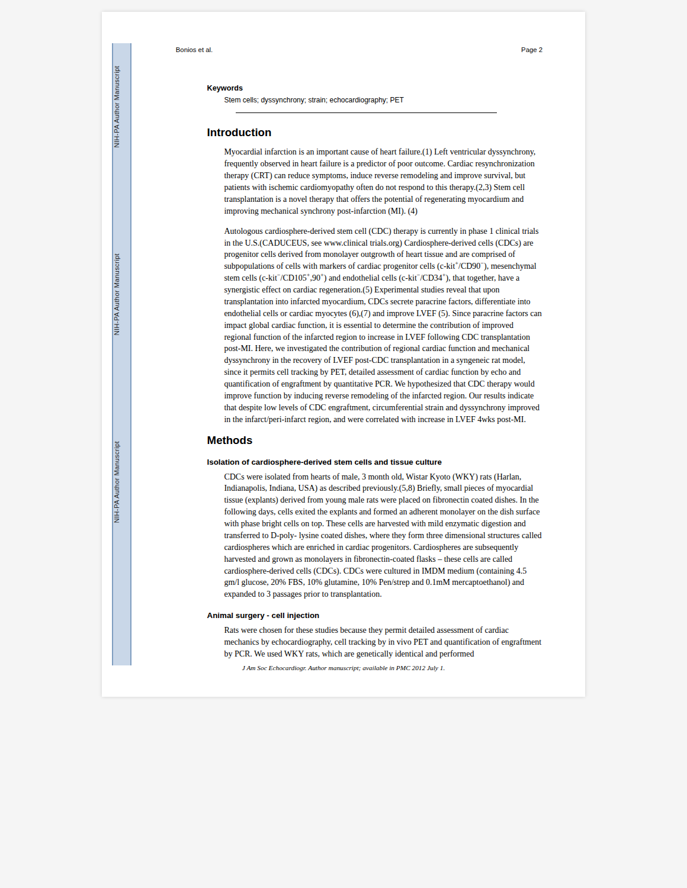NIH-PA Author Manuscript
NIH-PA Author Manuscript
NIH-PA Author Manuscript
Bonios et al. Page 2
Keywords
Stem cells; dyssynchrony; strain; echocardiography; PET
Introduction
Myocardial infarction is an important cause of heart failure.(1) Left ventricular dyssynchrony, frequently observed in heart failure is a predictor of poor outcome. Cardiac resynchronization therapy (CRT) can reduce symptoms, induce reverse remodeling and improve survival, but patients with ischemic cardiomyopathy often do not respond to this therapy.(2,3) Stem cell transplantation is a novel therapy that offers the potential of regenerating myocardium and improving mechanical synchrony post-infarction (MI). (4)
Autologous cardiosphere-derived stem cell (CDC) therapy is currently in phase 1 clinical trials in the U.S.(CADUCEUS, see www.clinical trials.org) Cardiosphere-derived cells (CDCs) are progenitor cells derived from monolayer outgrowth of heart tissue and are comprised of subpopulations of cells with markers of cardiac progenitor cells (c-kit+/CD90−), mesenchymal stem cells (c-kit−/CD105+,90+) and endothelial cells (c-kit−/CD34+), that together, have a synergistic effect on cardiac regeneration.(5) Experimental studies reveal that upon transplantation into infarcted myocardium, CDCs secrete paracrine factors, differentiate into endothelial cells or cardiac myocytes (6),(7) and improve LVEF (5). Since paracrine factors can impact global cardiac function, it is essential to determine the contribution of improved regional function of the infarcted region to increase in LVEF following CDC transplantation post-MI. Here, we investigated the contribution of regional cardiac function and mechanical dyssynchrony in the recovery of LVEF post-CDC transplantation in a syngeneic rat model, since it permits cell tracking by PET, detailed assessment of cardiac function by echo and quantification of engraftment by quantitative PCR. We hypothesized that CDC therapy would improve function by inducing reverse remodeling of the infarcted region. Our results indicate that despite low levels of CDC engraftment, circumferential strain and dyssynchrony improved in the infarct/peri-infarct region, and were correlated with increase in LVEF 4wks post-MI.
Methods
Isolation of cardiosphere-derived stem cells and tissue culture
CDCs were isolated from hearts of male, 3 month old, Wistar Kyoto (WKY) rats (Harlan, Indianapolis, Indiana, USA) as described previously.(5,8) Briefly, small pieces of myocardial tissue (explants) derived from young male rats were placed on fibronectin coated dishes. In the following days, cells exited the explants and formed an adherent monolayer on the dish surface with phase bright cells on top. These cells are harvested with mild enzymatic digestion and transferred to D-poly- lysine coated dishes, where they form three dimensional structures called cardiospheres which are enriched in cardiac progenitors. Cardiospheres are subsequently harvested and grown as monolayers in fibronectin-coated flasks – these cells are called cardiosphere-derived cells (CDCs). CDCs were cultured in IMDM medium (containing 4.5 gm/l glucose, 20% FBS, 10% glutamine, 10% Pen/strep and 0.1mM mercaptoethanol) and expanded to 3 passages prior to transplantation.
Animal surgery - cell injection
Rats were chosen for these studies because they permit detailed assessment of cardiac mechanics by echocardiography, cell tracking by in vivo PET and quantification of engraftment by PCR. We used WKY rats, which are genetically identical and performed
J Am Soc Echocardiogr. Author manuscript; available in PMC 2012 July 1.